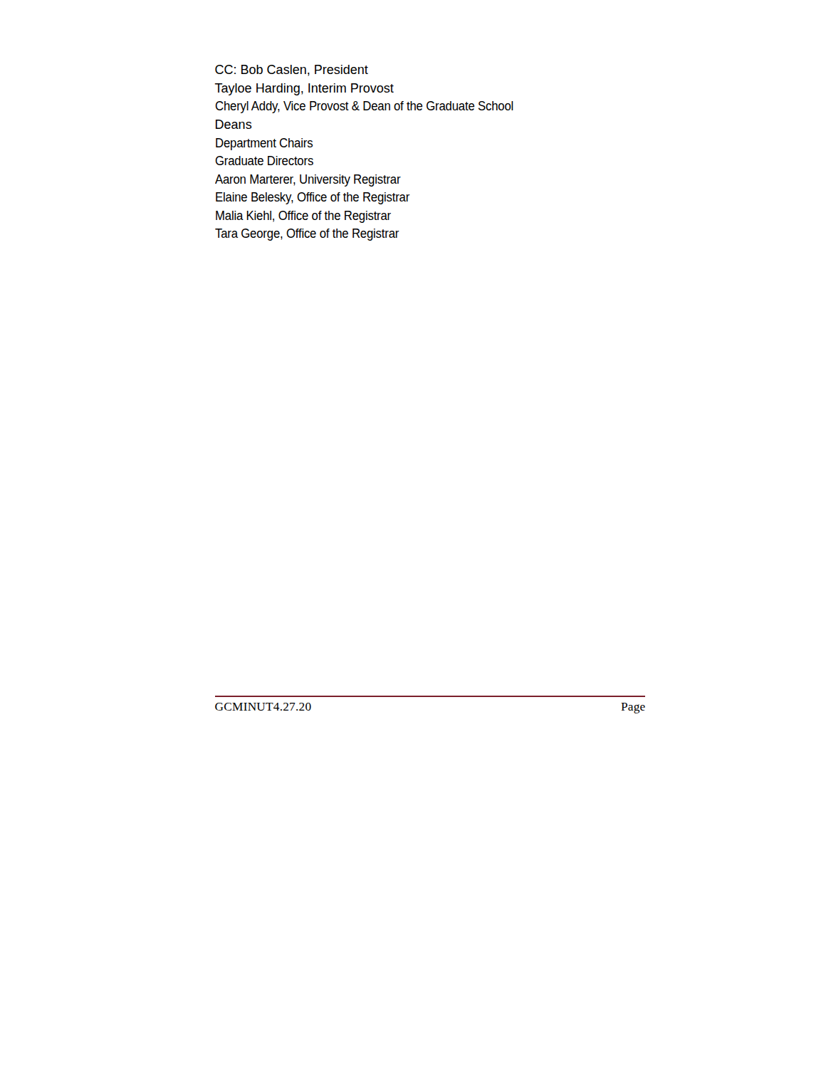CC: Bob Caslen, President
Tayloe Harding, Interim Provost
Cheryl Addy, Vice Provost & Dean of the Graduate School
Deans
Department Chairs
Graduate Directors
Aaron Marterer, University Registrar
Elaine Belesky, Office of the Registrar
Malia Kiehl, Office of the Registrar
Tara George, Office of the Registrar
GCMINUT4.27.20
Page